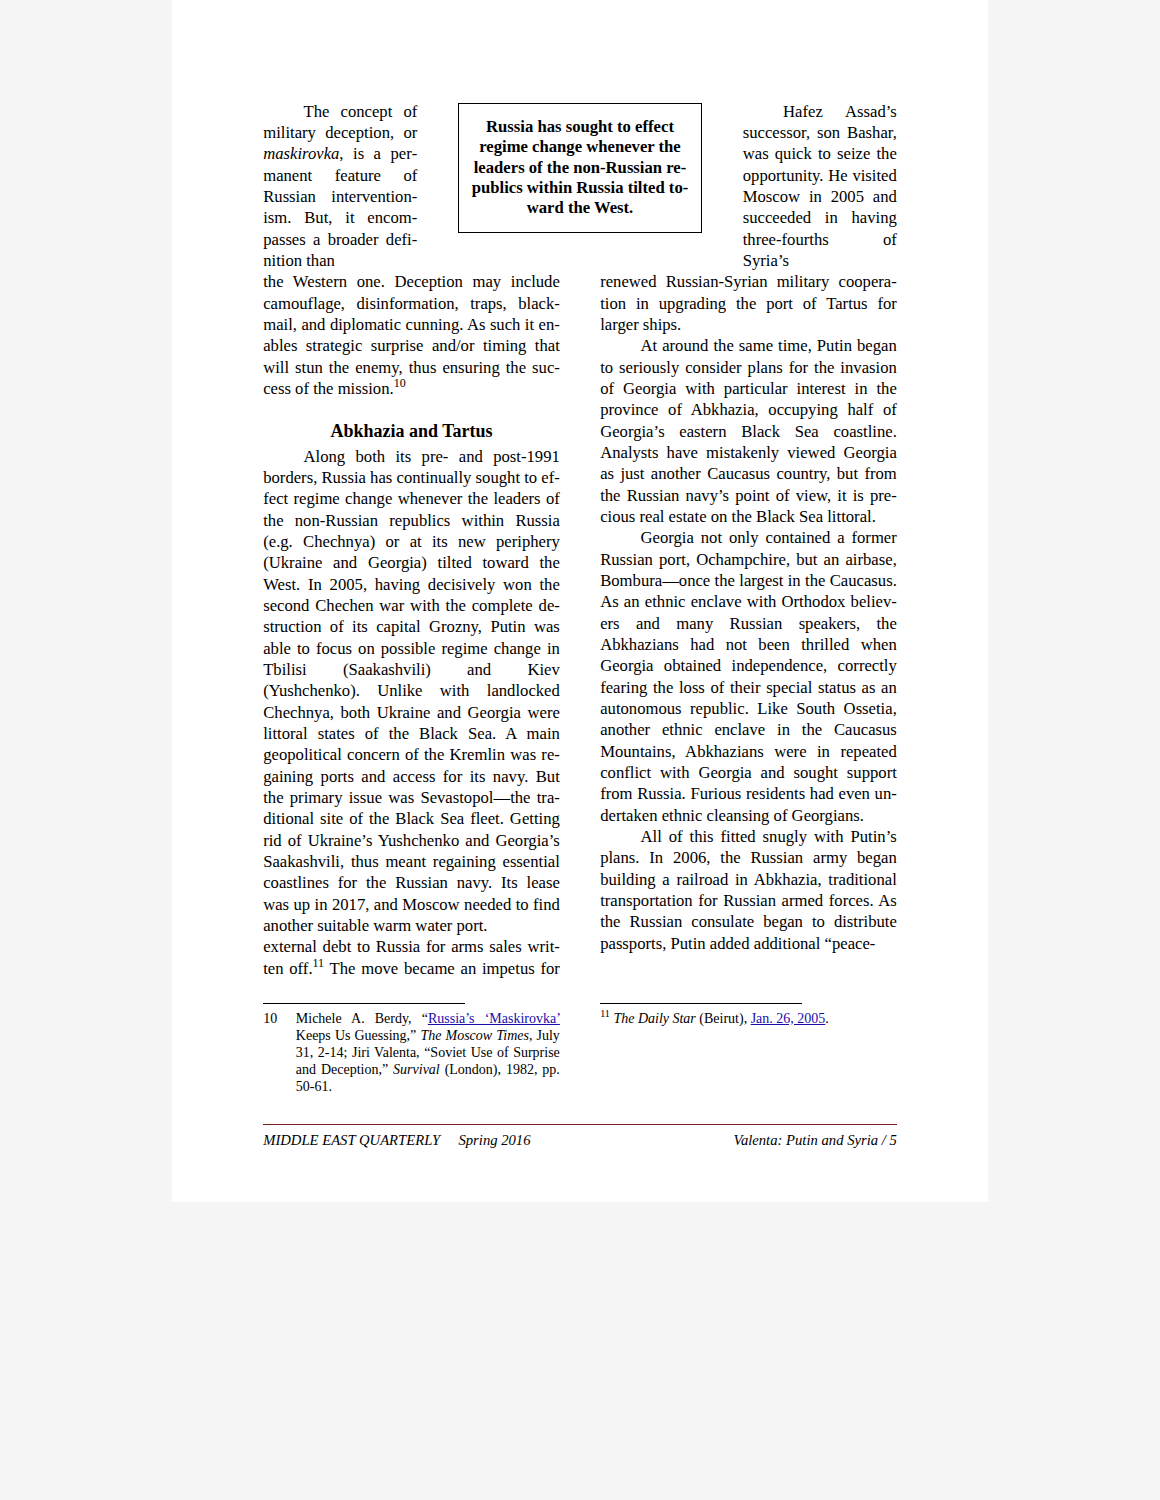The concept of military deception, or maskirovka, is a permanent feature of Russian interventionism. But, it encompasses a broader definition than
Russia has sought to effect regime change whenever the leaders of the non-Russian republics within Russia tilted toward the West.
Hafez Assad’s successor, son Bashar, was quick to seize the opportunity. He visited Moscow in 2005 and succeeded in having three-fourths of Syria’s
the Western one. Deception may include camouflage, disinformation, traps, blackmail, and diplomatic cunning. As such it enables strategic surprise and/or timing that will stun the enemy, thus ensuring the success of the mission.10
Abkhazia and Tartus
Along both its pre- and post-1991 borders, Russia has continually sought to effect regime change whenever the leaders of the non-Russian republics within Russia (e.g. Chechnya) or at its new periphery (Ukraine and Georgia) tilted toward the West. In 2005, having decisively won the second Chechen war with the complete destruction of its capital Grozny, Putin was able to focus on possible regime change in Tbilisi (Saakashvili) and Kiev (Yushchenko). Unlike with landlocked Chechnya, both Ukraine and Georgia were littoral states of the Black Sea. A main geopolitical concern of the Kremlin was regaining ports and access for its navy. But the primary issue was Sevastopol—the traditional site of the Black Sea fleet. Getting rid of Ukraine’s Yushchenko and Georgia’s Saakashvili, thus meant regaining essential coastlines for the Russian navy. Its lease was up in 2017, and Moscow needed to find another suitable warm water port.
external debt to Russia for arms sales written off.11 The move became an impetus for renewed Russian-Syrian military cooperation in upgrading the port of Tartus for larger ships.
At around the same time, Putin began to seriously consider plans for the invasion of Georgia with particular interest in the province of Abkhazia, occupying half of Georgia’s eastern Black Sea coastline. Analysts have mistakenly viewed Georgia as just another Caucasus country, but from the Russian navy’s point of view, it is precious real estate on the Black Sea littoral.
Georgia not only contained a former Russian port, Ochampchire, but an airbase, Bombura—once the largest in the Caucasus. As an ethnic enclave with Orthodox believers and many Russian speakers, the Abkhazians had not been thrilled when Georgia obtained independence, correctly fearing the loss of their special status as an autonomous republic. Like South Ossetia, another ethnic enclave in the Caucasus Mountains, Abkhazians were in repeated conflict with Georgia and sought support from Russia. Furious residents had even undertaken ethnic cleansing of Georgians.
All of this fitted snugly with Putin’s plans. In 2006, the Russian army began building a railroad in Abkhazia, traditional transportation for Russian armed forces. As the Russian consulate began to distribute passports, Putin added additional “peace-
10
Michele A. Berdy, “Russia’s ‘Maskirovka’ Keeps Us Guessing,” The Moscow Times, July 31, 2-14; Jiri Valenta, “Soviet Use of Surprise and Deception,” Survival (London), 1982, pp. 50-61.
11 The Daily Star (Beirut), Jan. 26, 2005.
MIDDLE EAST QUARTERLY Spring 2016
Valenta: Putin and Syria / 5